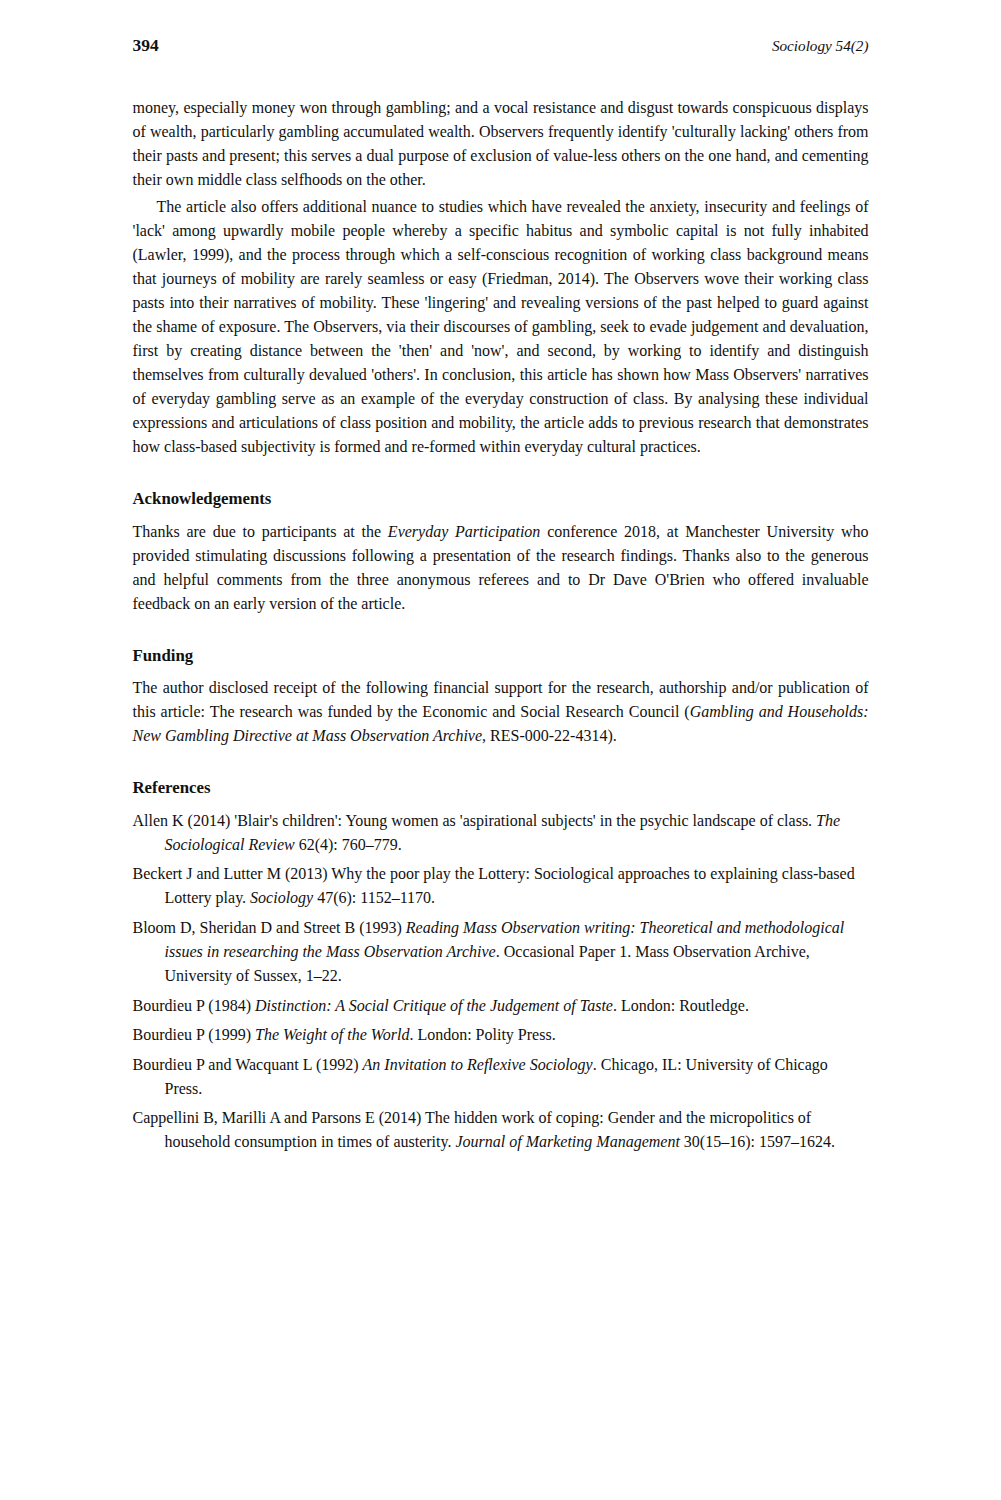394 Sociology 54(2)
money, especially money won through gambling; and a vocal resistance and disgust towards conspicuous displays of wealth, particularly gambling accumulated wealth. Observers frequently identify 'culturally lacking' others from their pasts and present; this serves a dual purpose of exclusion of value-less others on the one hand, and cementing their own middle class selfhoods on the other.
The article also offers additional nuance to studies which have revealed the anxiety, insecurity and feelings of 'lack' among upwardly mobile people whereby a specific habitus and symbolic capital is not fully inhabited (Lawler, 1999), and the process through which a self-conscious recognition of working class background means that journeys of mobility are rarely seamless or easy (Friedman, 2014). The Observers wove their working class pasts into their narratives of mobility. These 'lingering' and revealing versions of the past helped to guard against the shame of exposure. The Observers, via their discourses of gambling, seek to evade judgement and devaluation, first by creating distance between the 'then' and 'now', and second, by working to identify and distinguish themselves from culturally devalued 'others'. In conclusion, this article has shown how Mass Observers' narratives of everyday gambling serve as an example of the everyday construction of class. By analysing these individual expressions and articulations of class position and mobility, the article adds to previous research that demonstrates how class-based subjectivity is formed and re-formed within everyday cultural practices.
Acknowledgements
Thanks are due to participants at the Everyday Participation conference 2018, at Manchester University who provided stimulating discussions following a presentation of the research findings. Thanks also to the generous and helpful comments from the three anonymous referees and to Dr Dave O'Brien who offered invaluable feedback on an early version of the article.
Funding
The author disclosed receipt of the following financial support for the research, authorship and/or publication of this article: The research was funded by the Economic and Social Research Council (Gambling and Households: New Gambling Directive at Mass Observation Archive, RES-000-22-4314).
References
Allen K (2014) 'Blair's children': Young women as 'aspirational subjects' in the psychic landscape of class. The Sociological Review 62(4): 760–779.
Beckert J and Lutter M (2013) Why the poor play the Lottery: Sociological approaches to explaining class-based Lottery play. Sociology 47(6): 1152–1170.
Bloom D, Sheridan D and Street B (1993) Reading Mass Observation writing: Theoretical and methodological issues in researching the Mass Observation Archive. Occasional Paper 1. Mass Observation Archive, University of Sussex, 1–22.
Bourdieu P (1984) Distinction: A Social Critique of the Judgement of Taste. London: Routledge.
Bourdieu P (1999) The Weight of the World. London: Polity Press.
Bourdieu P and Wacquant L (1992) An Invitation to Reflexive Sociology. Chicago, IL: University of Chicago Press.
Cappellini B, Marilli A and Parsons E (2014) The hidden work of coping: Gender and the micropolitics of household consumption in times of austerity. Journal of Marketing Management 30(15–16): 1597–1624.